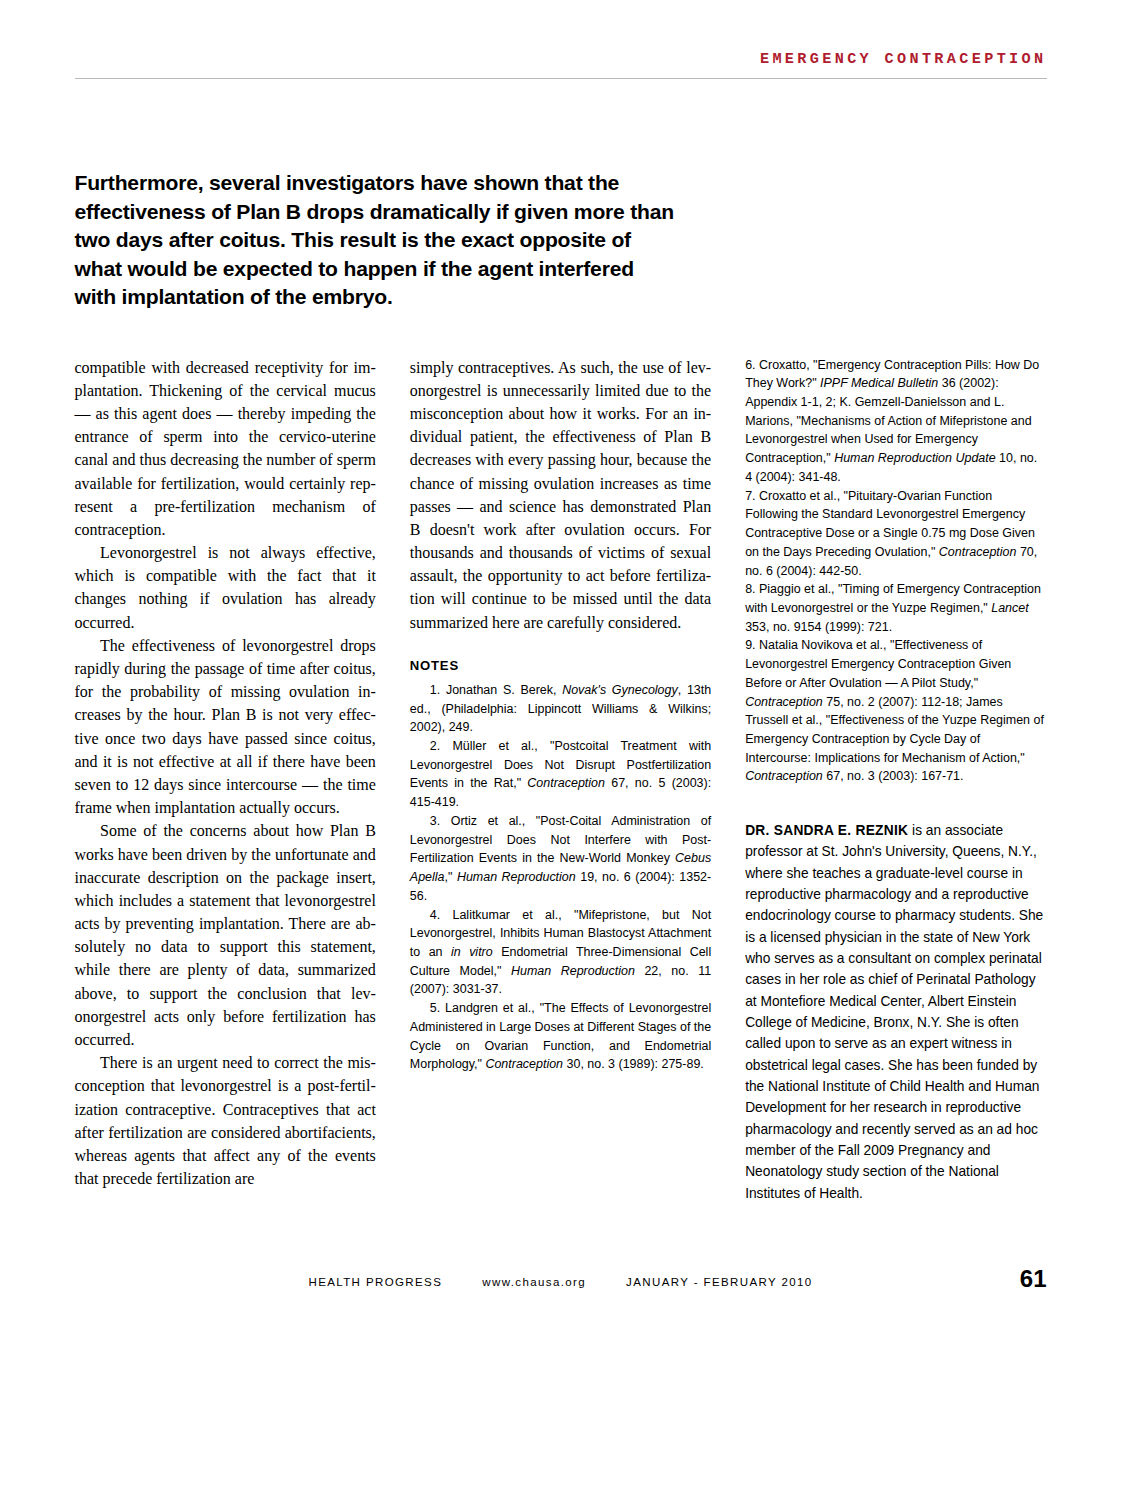EMERGENCY CONTRACEPTION
Furthermore, several investigators have shown that the effectiveness of Plan B drops dramatically if given more than two days after coitus. This result is the exact opposite of what would be expected to happen if the agent interfered with implantation of the embryo.
compatible with decreased receptivity for implantation. Thickening of the cervical mucus — as this agent does — thereby impeding the entrance of sperm into the cervico-uterine canal and thus decreasing the number of sperm available for fertilization, would certainly represent a pre-fertilization mechanism of contraception.
Levonorgestrel is not always effective, which is compatible with the fact that it changes nothing if ovulation has already occurred.
The effectiveness of levonorgestrel drops rapidly during the passage of time after coitus, for the probability of missing ovulation increases by the hour. Plan B is not very effective once two days have passed since coitus, and it is not effective at all if there have been seven to 12 days since intercourse — the time frame when implantation actually occurs.
Some of the concerns about how Plan B works have been driven by the unfortunate and inaccurate description on the package insert, which includes a statement that levonorgestrel acts by preventing implantation. There are absolutely no data to support this statement, while there are plenty of data, summarized above, to support the conclusion that levonorgestrel acts only before fertilization has occurred.
There is an urgent need to correct the misconception that levonorgestrel is a post-fertilization contraceptive. Contraceptives that act after fertilization are considered abortifacients, whereas agents that affect any of the events that precede fertilization are
simply contraceptives. As such, the use of levonorgestrel is unnecessarily limited due to the misconception about how it works. For an individual patient, the effectiveness of Plan B decreases with every passing hour, because the chance of missing ovulation increases as time passes — and science has demonstrated Plan B doesn't work after ovulation occurs. For thousands and thousands of victims of sexual assault, the opportunity to act before fertilization will continue to be missed until the data summarized here are carefully considered.
NOTES
1. Jonathan S. Berek, Novak's Gynecology, 13th ed., (Philadelphia: Lippincott Williams & Wilkins; 2002), 249.
2. Müller et al., "Postcoital Treatment with Levonorgestrel Does Not Disrupt Postfertilization Events in the Rat," Contraception 67, no. 5 (2003): 415-419.
3. Ortiz et al., "Post-Coital Administration of Levonorgestrel Does Not Interfere with Post-Fertilization Events in the New-World Monkey Cebus Apella," Human Reproduction 19, no. 6 (2004): 1352-56.
4. Lalitkumar et al., "Mifepristone, but Not Levonorgestrel, Inhibits Human Blastocyst Attachment to an in vitro Endometrial Three-Dimensional Cell Culture Model," Human Reproduction 22, no. 11 (2007): 3031-37.
5. Landgren et al., "The Effects of Levonorgestrel Administered in Large Doses at Different Stages of the Cycle on Ovarian Function, and Endometrial Morphology," Contraception 30, no. 3 (1989): 275-89.
6. Croxatto, "Emergency Contraception Pills: How Do They Work?" IPPF Medical Bulletin 36 (2002): Appendix 1-1, 2; K. Gemzell-Danielsson and L. Marions, "Mechanisms of Action of Mifepristone and Levonorgestrel when Used for Emergency Contraception," Human Reproduction Update 10, no. 4 (2004): 341-48.
7. Croxatto et al., "Pituitary-Ovarian Function Following the Standard Levonorgestrel Emergency Contraceptive Dose or a Single 0.75 mg Dose Given on the Days Preceding Ovulation," Contraception 70, no. 6 (2004): 442-50.
8. Piaggio et al., "Timing of Emergency Contraception with Levonorgestrel or the Yuzpe Regimen," Lancet 353, no. 9154 (1999): 721.
9. Natalia Novikova et al., "Effectiveness of Levonorgestrel Emergency Contraception Given Before or After Ovulation — A Pilot Study," Contraception 75, no. 2 (2007): 112-18; James Trussell et al., "Effectiveness of the Yuzpe Regimen of Emergency Contraception by Cycle Day of Intercourse: Implications for Mechanism of Action," Contraception 67, no. 3 (2003): 167-71.
DR. SANDRA E. REZNIK is an associate professor at St. John's University, Queens, N.Y., where she teaches a graduate-level course in reproductive pharmacology and a reproductive endocrinology course to pharmacy students. She is a licensed physician in the state of New York who serves as a consultant on complex perinatal cases in her role as chief of Perinatal Pathology at Montefiore Medical Center, Albert Einstein College of Medicine, Bronx, N.Y. She is often called upon to serve as an expert witness in obstetrical legal cases. She has been funded by the National Institute of Child Health and Human Development for her research in reproductive pharmacology and recently served as an ad hoc member of the Fall 2009 Pregnancy and Neonatology study section of the National Institutes of Health.
HEALTH PROGRESS www.chausa.org JANUARY - FEBRUARY 2010 61